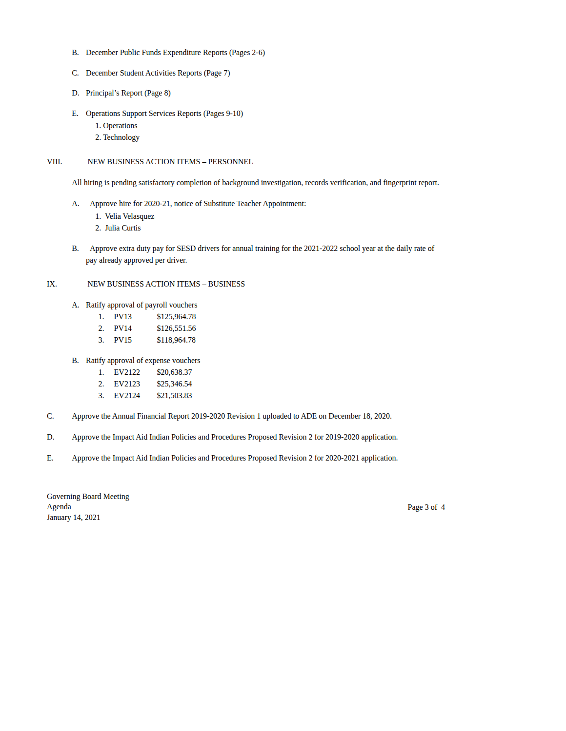B. December Public Funds Expenditure Reports (Pages 2-6)
C. December Student Activities Reports (Page 7)
D. Principal’s Report (Page 8)
E. Operations Support Services Reports (Pages 9-10)
1. Operations
2. Technology
VIII.
NEW BUSINESS ACTION ITEMS – PERSONNEL
All hiring is pending satisfactory completion of background investigation, records verification, and fingerprint report.
A. Approve hire for 2020-21, notice of Substitute Teacher Appointment:
1. Velia Velasquez
2. Julia Curtis
B. Approve extra duty pay for SESD drivers for annual training for the 2021-2022 school year at the daily rate of pay already approved per driver.
IX.
NEW BUSINESS ACTION ITEMS – BUSINESS
A. Ratify approval of payroll vouchers
1. PV13$125,964.78
2. PV14$126,551.56
3. PV15$118,964.78
B. Ratify approval of expense vouchers
1. EV2122$20,638.37
2. EV2123$25,346.54
3. EV2124$21,503.83
C.
Approve the Annual Financial Report 2019-2020 Revision 1 uploaded to ADE on December 18, 2020.
D.
Approve the Impact Aid Indian Policies and Procedures Proposed Revision 2 for 2019-2020 application.
E.
Approve the Impact Aid Indian Policies and Procedures Proposed Revision 2 for 2020-2021 application.
Governing Board Meeting
Agenda
January 14, 2021
Page 3 of 4